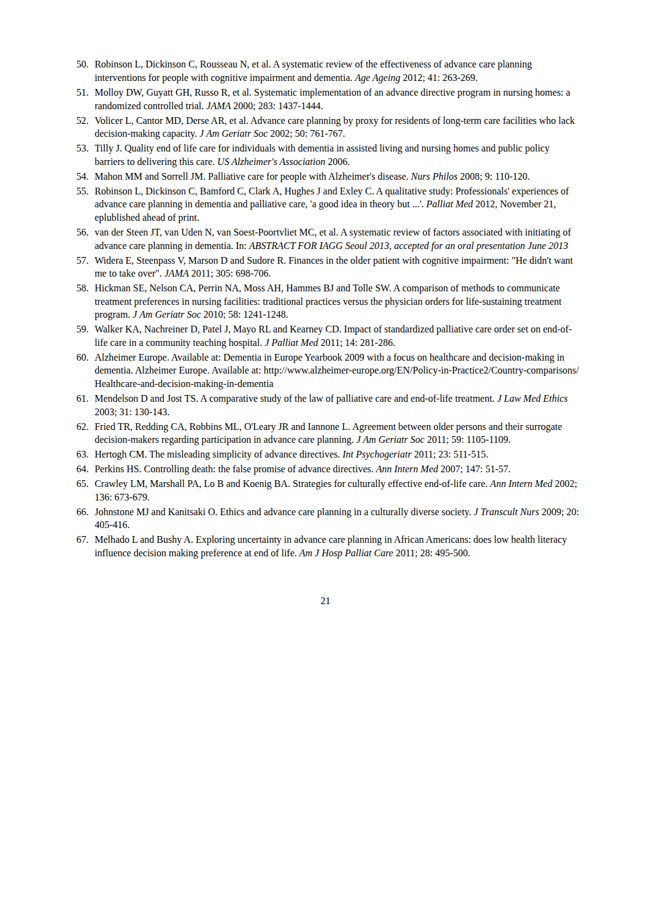Robinson L, Dickinson C, Rousseau N, et al. A systematic review of the effectiveness of advance care planning interventions for people with cognitive impairment and dementia. Age Ageing 2012; 41: 263-269.
Molloy DW, Guyatt GH, Russo R, et al. Systematic implementation of an advance directive program in nursing homes: a randomized controlled trial. JAMA 2000; 283: 1437-1444.
Volicer L, Cantor MD, Derse AR, et al. Advance care planning by proxy for residents of long-term care facilities who lack decision-making capacity. J Am Geriatr Soc 2002; 50: 761-767.
Tilly J. Quality end of life care for individuals with dementia in assisted living and nursing homes and public policy barriers to delivering this care. US Alzheimer's Association 2006.
Mahon MM and Sorrell JM. Palliative care for people with Alzheimer's disease. Nurs Philos 2008; 9: 110-120.
Robinson L, Dickinson C, Bamford C, Clark A, Hughes J and Exley C. A qualitative study: Professionals' experiences of advance care planning in dementia and palliative care, 'a good idea in theory but ...'. Palliat Med 2012, November 21, eplublished ahead of print.
van der Steen JT, van Uden N, van Soest-Poortvliet MC, et al. A systematic review of factors associated with initiating of advance care planning in dementia. In: ABSTRACT FOR IAGG Seoul 2013, accepted for an oral presentation June 2013
Widera E, Steenpass V, Marson D and Sudore R. Finances in the older patient with cognitive impairment: "He didn't want me to take over". JAMA 2011; 305: 698-706.
Hickman SE, Nelson CA, Perrin NA, Moss AH, Hammes BJ and Tolle SW. A comparison of methods to communicate treatment preferences in nursing facilities: traditional practices versus the physician orders for life-sustaining treatment program. J Am Geriatr Soc 2010; 58: 1241-1248.
Walker KA, Nachreiner D, Patel J, Mayo RL and Kearney CD. Impact of standardized palliative care order set on end-of-life care in a community teaching hospital. J Palliat Med 2011; 14: 281-286.
Alzheimer Europe. Available at: Dementia in Europe Yearbook 2009 with a focus on healthcare and decision-making in dementia. Alzheimer Europe. Available at: http://www.alzheimer-europe.org/EN/Policy-in-Practice2/Country-comparisons/Healthcare-and-decision-making-in-dementia
Mendelson D and Jost TS. A comparative study of the law of palliative care and end-of-life treatment. J Law Med Ethics 2003; 31: 130-143.
Fried TR, Redding CA, Robbins ML, O'Leary JR and Iannone L. Agreement between older persons and their surrogate decision-makers regarding participation in advance care planning. J Am Geriatr Soc 2011; 59: 1105-1109.
Hertogh CM. The misleading simplicity of advance directives. Int Psychogeriatr 2011; 23: 511-515.
Perkins HS. Controlling death: the false promise of advance directives. Ann Intern Med 2007; 147: 51-57.
Crawley LM, Marshall PA, Lo B and Koenig BA. Strategies for culturally effective end-of-life care. Ann Intern Med 2002; 136: 673-679.
Johnstone MJ and Kanitsaki O. Ethics and advance care planning in a culturally diverse society. J Transcult Nurs 2009; 20: 405-416.
Melhado L and Bushy A. Exploring uncertainty in advance care planning in African Americans: does low health literacy influence decision making preference at end of life. Am J Hosp Palliat Care 2011; 28: 495-500.
21